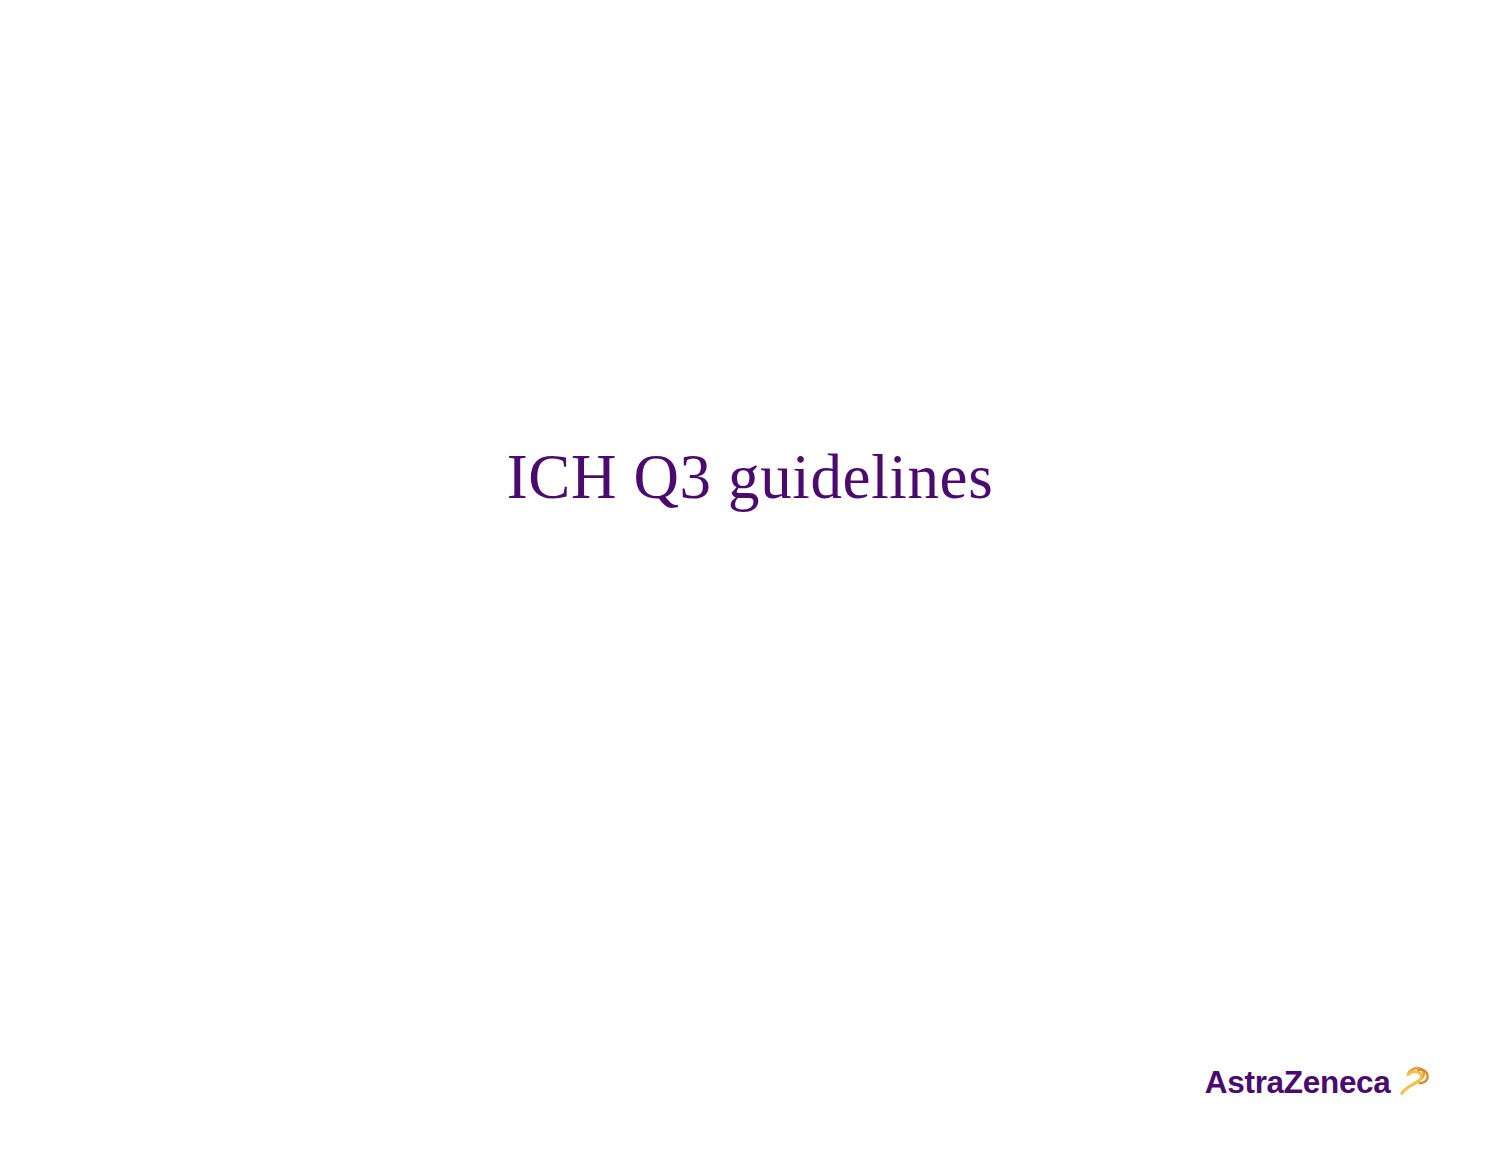ICH Q3 guidelines
AstraZeneca AstraZeneca logo